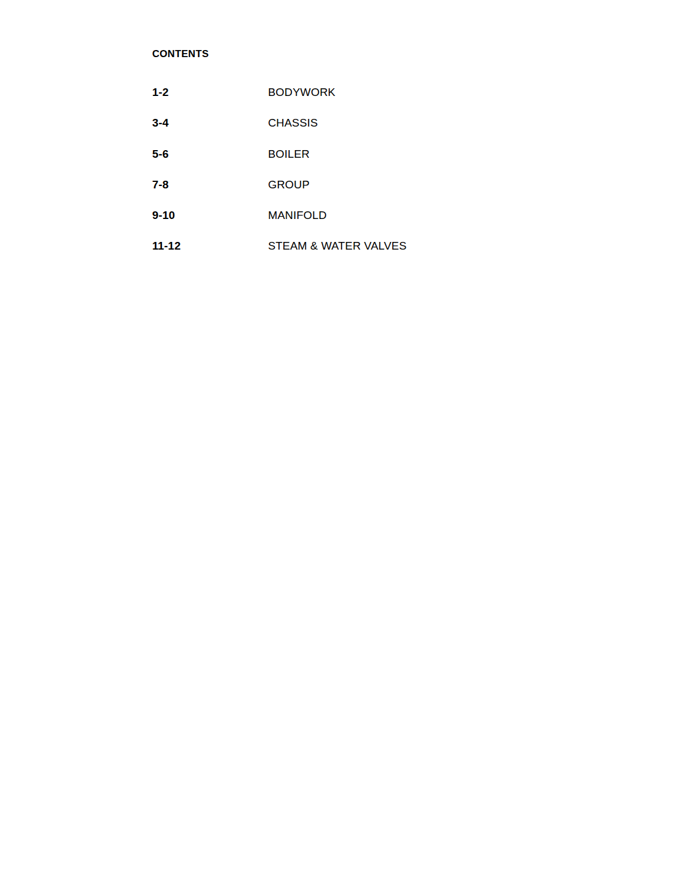CONTENTS
| 1-2 | BODYWORK |
| 3-4 | CHASSIS |
| 5-6 | BOILER |
| 7-8 | GROUP |
| 9-10 | MANIFOLD |
| 11-12 | STEAM & WATER VALVES |